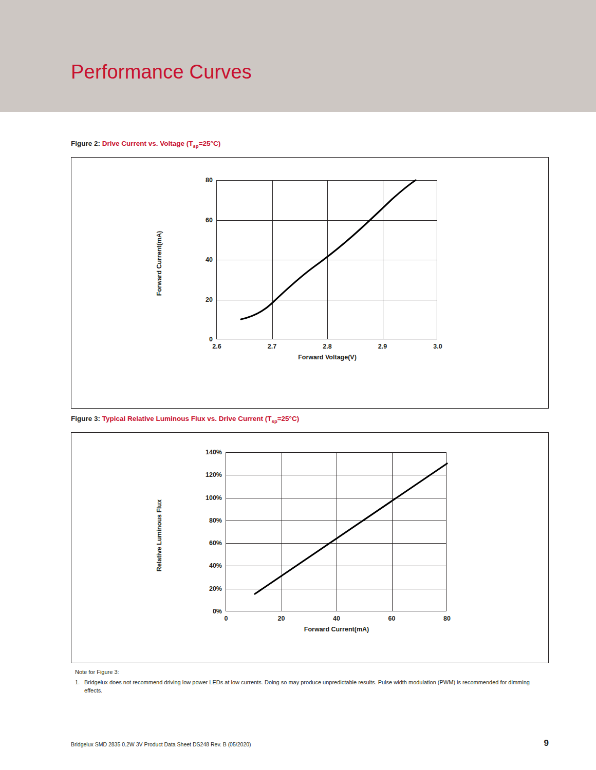Performance Curves
Figure 2: Drive Current vs. Voltage (Tsp=25°C)
80
60
40
20
0
2.6
2.7
2.8
2.9
3.0
Forward Current(mA)
Forward Voltage(V)
Figure 3: Typical Relative Luminous Flux vs. Drive Current (Tsp=25°C)
140%
120%
100%
80%
60%
40%
20%
0%
0
20
40
60
80
Relative Luminous Flux
Forward Current(mA)
Note for Figure 3:
1. Bridgelux does not recommend driving low power LEDs at low currents. Doing so may produce unpredictable results. Pulse width modulation (PWM) is recommended for dimming effects.
Bridgelux SMD 2835 0.2W 3V Product Data Sheet DS248 Rev. B (05/2020)
9